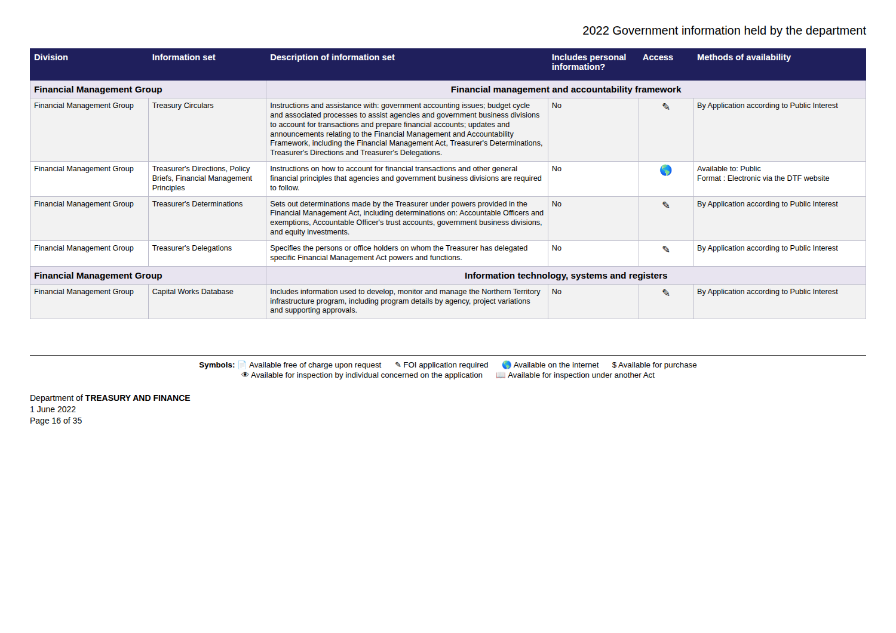2022 Government information held by the department
| Division | Information set | Description of information set | Includes personal information? | Access | Methods of availability |
| --- | --- | --- | --- | --- | --- |
| Financial Management Group | Financial management and accountability framework |
| Financial Management Group | Treasury Circulars | Instructions and assistance with: government accounting issues; budget cycle and associated processes to assist agencies and government business divisions to account for transactions and prepare financial accounts; updates and announcements relating to the Financial Management and Accountability Framework, including the Financial Management Act, Treasurer's Determinations, Treasurer's Directions and Treasurer's Delegations. | No | ✎ | By Application according to Public Interest |
| Financial Management Group | Treasurer's Directions, Policy Briefs, Financial Management Principles | Instructions on how to account for financial transactions and other general financial principles that agencies and government business divisions are required to follow. | No | 🌎 | Available to: Public Format : Electronic via the DTF website |
| Financial Management Group | Treasurer's Determinations | Sets out determinations made by the Treasurer under powers provided in the Financial Management Act, including determinations on: Accountable Officers and exemptions, Accountable Officer's trust accounts, government business divisions, and equity investments. | No | ✎ | By Application according to Public Interest |
| Financial Management Group | Treasurer's Delegations | Specifies the persons or office holders on whom the Treasurer has delegated specific Financial Management Act powers and functions. | No | ✎ | By Application according to Public Interest |
| Financial Management Group | Information technology, systems and registers |
| Financial Management Group | Capital Works Database | Includes information used to develop, monitor and manage the Northern Territory infrastructure program, including program details by agency, project variations and supporting approvals. | No | ✎ | By Application according to Public Interest |
Symbols: 📄 Available free of charge upon request ✎ FOI application required 🌎 Available on the internet $ Available for purchase
👁 Available for inspection by individual concerned on the application 📖 Available for inspection under another Act
Department of TREASURY AND FINANCE
1 June 2022
Page 16 of 35